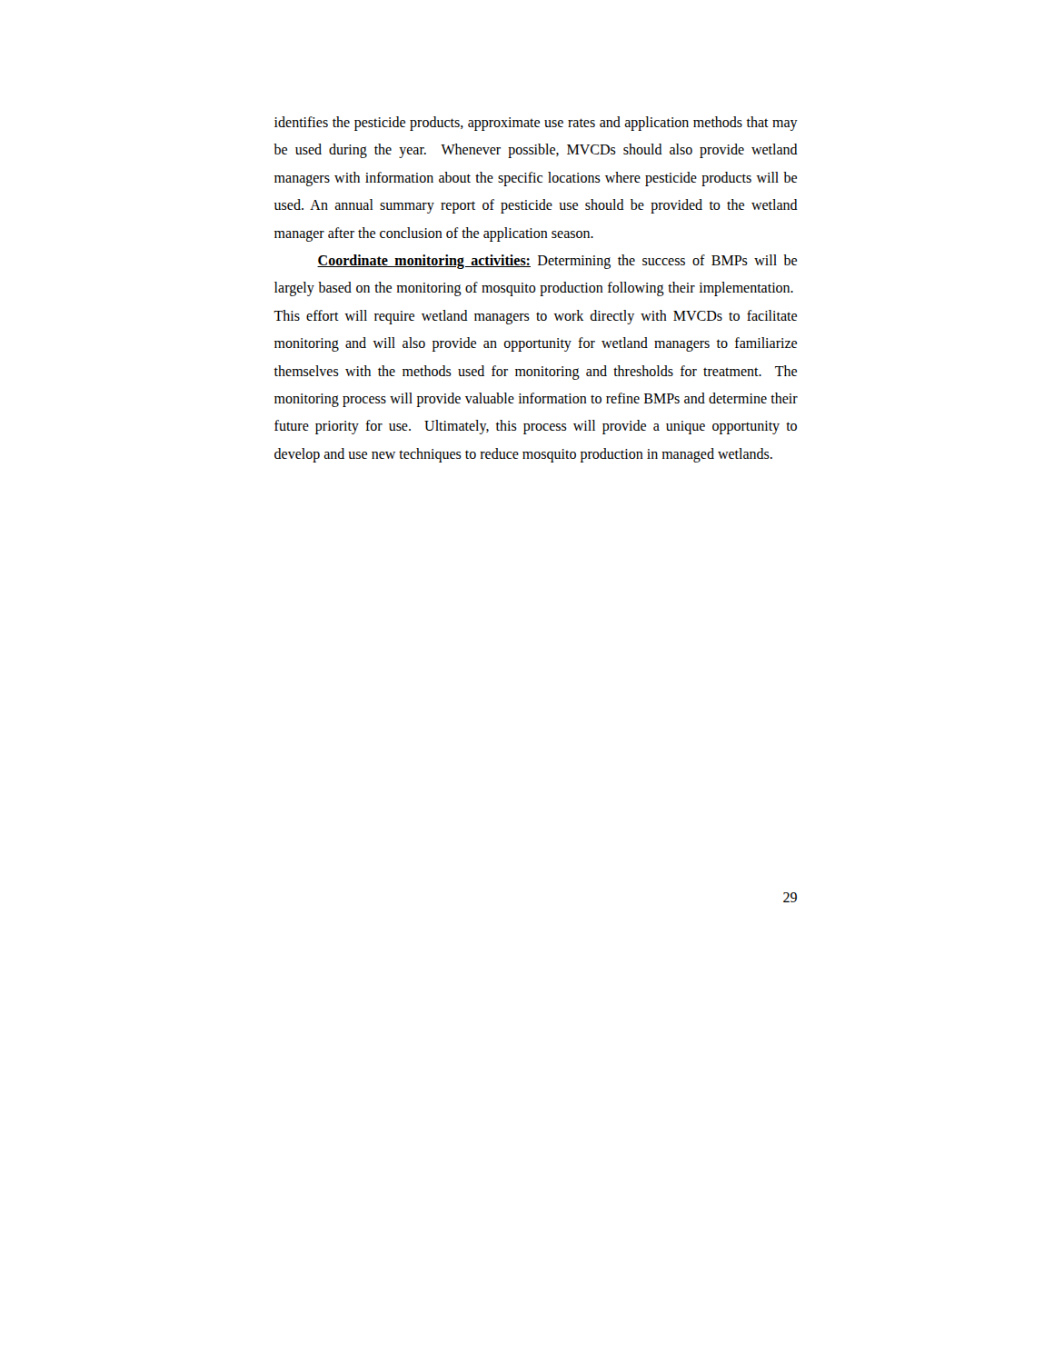identifies the pesticide products, approximate use rates and application methods that may be used during the year. Whenever possible, MVCDs should also provide wetland managers with information about the specific locations where pesticide products will be used. An annual summary report of pesticide use should be provided to the wetland manager after the conclusion of the application season.
Coordinate monitoring activities: Determining the success of BMPs will be largely based on the monitoring of mosquito production following their implementation. This effort will require wetland managers to work directly with MVCDs to facilitate monitoring and will also provide an opportunity for wetland managers to familiarize themselves with the methods used for monitoring and thresholds for treatment. The monitoring process will provide valuable information to refine BMPs and determine their future priority for use. Ultimately, this process will provide a unique opportunity to develop and use new techniques to reduce mosquito production in managed wetlands.
29